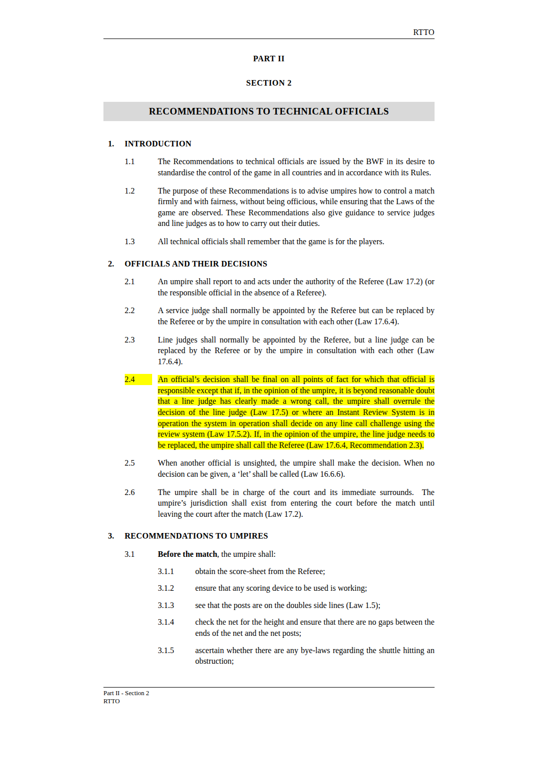RTTO
PART II
SECTION 2
RECOMMENDATIONS TO TECHNICAL OFFICIALS
1. INTRODUCTION
1.1 The Recommendations to technical officials are issued by the BWF in its desire to standardise the control of the game in all countries and in accordance with its Rules.
1.2 The purpose of these Recommendations is to advise umpires how to control a match firmly and with fairness, without being officious, while ensuring that the Laws of the game are observed. These Recommendations also give guidance to service judges and line judges as to how to carry out their duties.
1.3 All technical officials shall remember that the game is for the players.
2. OFFICIALS AND THEIR DECISIONS
2.1 An umpire shall report to and acts under the authority of the Referee (Law 17.2) (or the responsible official in the absence of a Referee).
2.2 A service judge shall normally be appointed by the Referee but can be replaced by the Referee or by the umpire in consultation with each other (Law 17.6.4).
2.3 Line judges shall normally be appointed by the Referee, but a line judge can be replaced by the Referee or by the umpire in consultation with each other (Law 17.6.4).
2.4 An official’s decision shall be final on all points of fact for which that official is responsible except that if, in the opinion of the umpire, it is beyond reasonable doubt that a line judge has clearly made a wrong call, the umpire shall overrule the decision of the line judge (Law 17.5) or where an Instant Review System is in operation the system in operation shall decide on any line call challenge using the review system (Law 17.5.2). If, in the opinion of the umpire, the line judge needs to be replaced, the umpire shall call the Referee (Law 17.6.4, Recommendation 2.3).
2.5 When another official is unsighted, the umpire shall make the decision. When no decision can be given, a ‘let’ shall be called (Law 16.6.6).
2.6 The umpire shall be in charge of the court and its immediate surrounds. The umpire’s jurisdiction shall exist from entering the court before the match until leaving the court after the match (Law 17.2).
3. RECOMMENDATIONS TO UMPIRES
3.1 Before the match, the umpire shall:
3.1.1 obtain the score-sheet from the Referee;
3.1.2 ensure that any scoring device to be used is working;
3.1.3 see that the posts are on the doubles side lines (Law 1.5);
3.1.4 check the net for the height and ensure that there are no gaps between the ends of the net and the net posts;
3.1.5 ascertain whether there are any bye-laws regarding the shuttle hitting an obstruction;
Part II - Section 2
RTTO